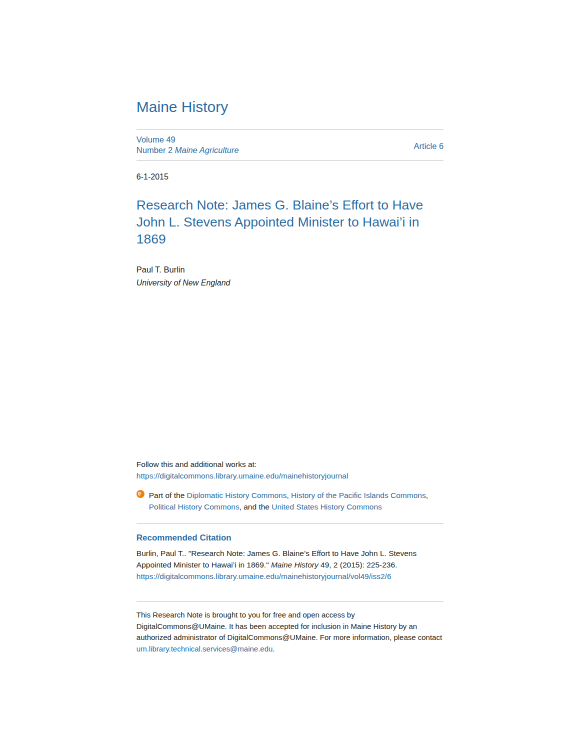Maine History
Volume 49 Number 2 Maine Agriculture
Article 6
6-1-2015
Research Note: James G. Blaine’s Effort to Have John L. Stevens Appointed Minister to Hawai’i in 1869
Paul T. Burlin
University of New England
Follow this and additional works at: https://digitalcommons.library.umaine.edu/mainehistoryjournal
Part of the Diplomatic History Commons, History of the Pacific Islands Commons, Political History Commons, and the United States History Commons
Recommended Citation
Burlin, Paul T.. "Research Note: James G. Blaine’s Effort to Have John L. Stevens Appointed Minister to Hawai’i in 1869." Maine History 49, 2 (2015): 225-236. https://digitalcommons.library.umaine.edu/mainehistoryjournal/vol49/iss2/6
This Research Note is brought to you for free and open access by DigitalCommons@UMaine. It has been accepted for inclusion in Maine History by an authorized administrator of DigitalCommons@UMaine. For more information, please contact um.library.technical.services@maine.edu.